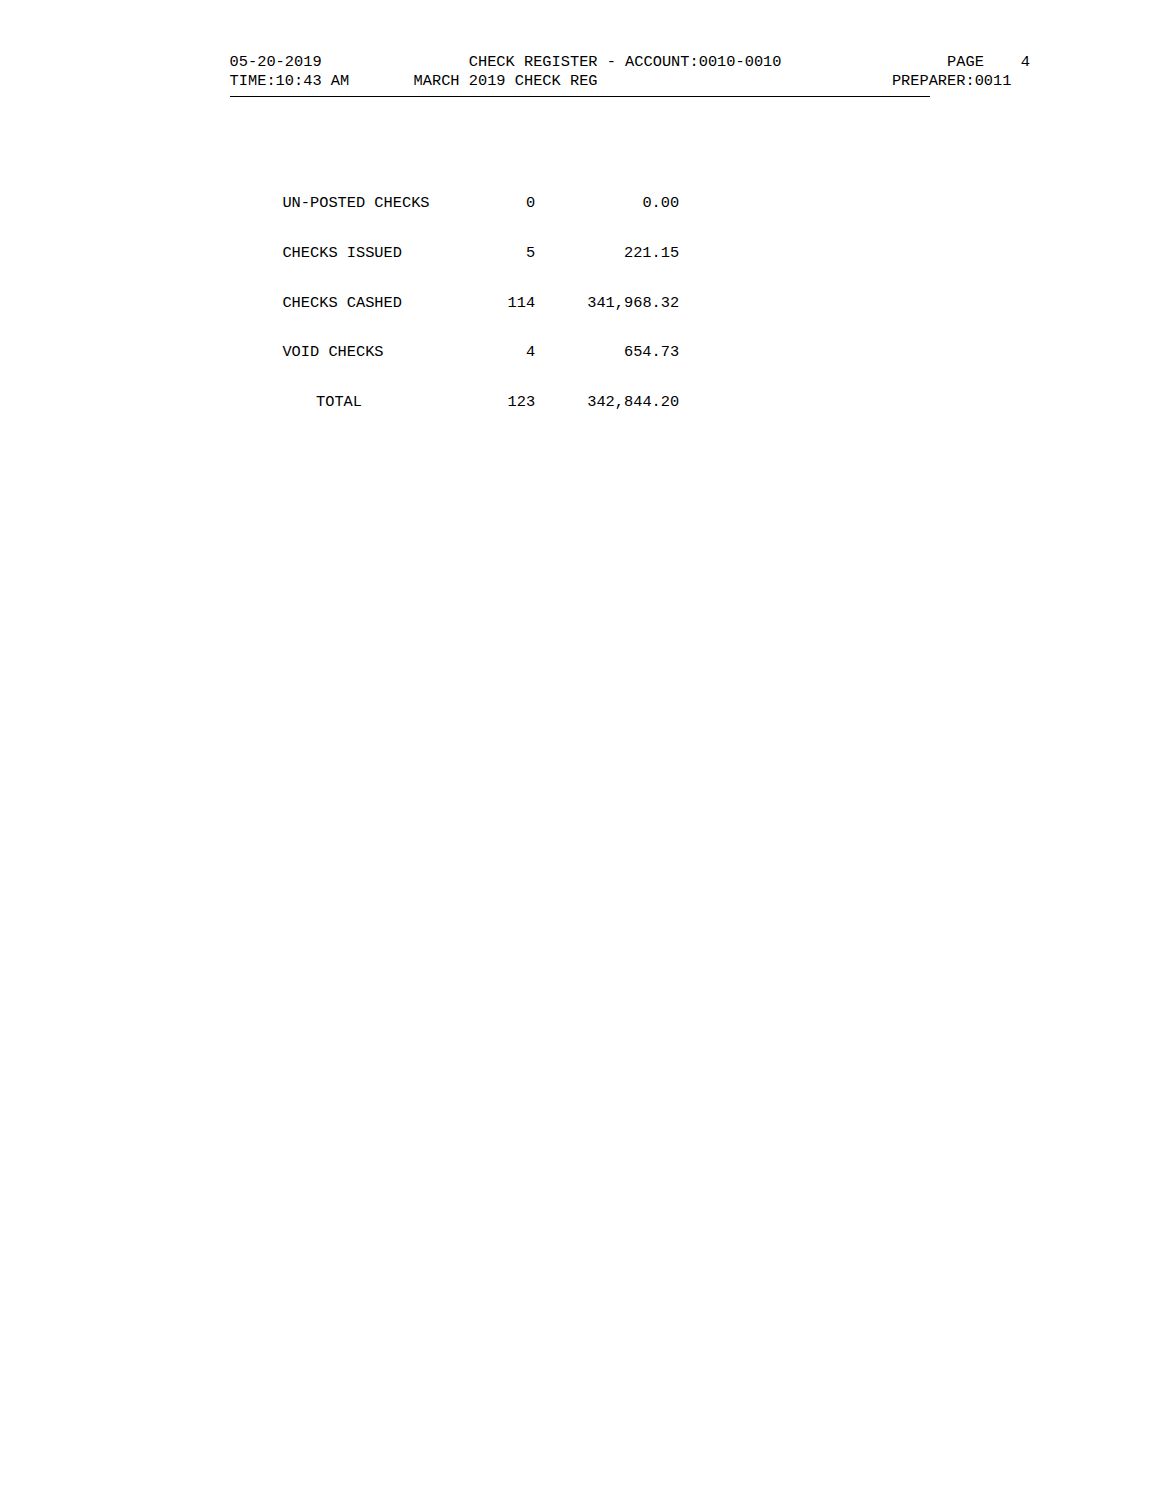05-20-2019                CHECK REGISTER - ACCOUNT:0010-0010                  PAGE    4
TIME:10:43 AM       MARCH 2019 CHECK REG                                PREPARER:0011
| UN-POSTED CHECKS | 0 | 0.00 |
| CHECKS ISSUED | 5 | 221.15 |
| CHECKS CASHED | 114 | 341,968.32 |
| VOID CHECKS | 4 | 654.73 |
| TOTAL | 123 | 342,844.20 |